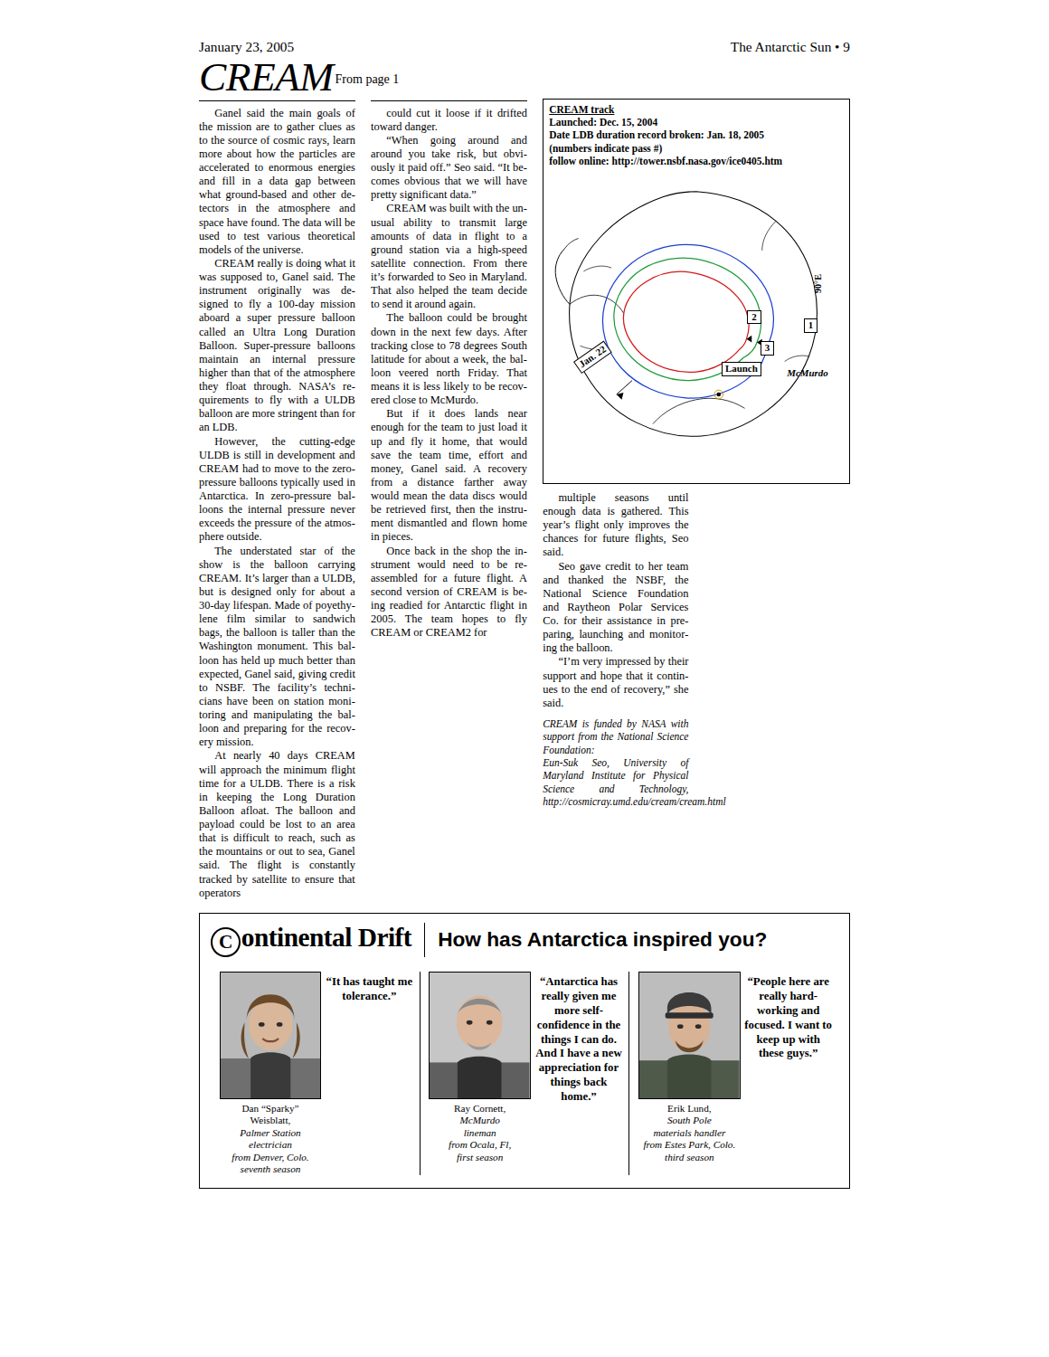January 23, 2005
The Antarctic Sun • 9
CREAM From page 1
Ganel said the main goals of the mission are to gather clues as to the source of cosmic rays, learn more about how the particles are accelerated to enormous energies and fill in a data gap between what ground-based and other detectors in the atmosphere and space have found. The data will be used to test various theoretical models of the universe.
CREAM really is doing what it was supposed to, Ganel said. The instrument originally was designed to fly a 100-day mission aboard a super pressure balloon called an Ultra Long Duration Balloon. Super-pressure balloons maintain an internal pressure higher than that of the atmosphere they float through. NASA’s requirements to fly with a ULDB balloon are more stringent than for an LDB.
However, the cutting-edge ULDB is still in development and CREAM had to move to the zero-pressure balloons typically used in Antarctica. In zero-pressure balloons the internal pressure never exceeds the pressure of the atmosphere outside.
The understated star of the show is the balloon carrying CREAM. It’s larger than a ULDB, but is designed only for about a 30-day lifespan. Made of poyethylene film similar to sandwich bags, the balloon is taller than the Washington monument. This balloon has held up much better than expected, Ganel said, giving credit to NSBF. The facility’s technicians have been on station monitoring and manipulating the balloon and preparing for the recovery mission.
At nearly 40 days CREAM will approach the minimum flight time for a ULDB. There is a risk in keeping the Long Duration Balloon afloat. The balloon and payload could be lost to an area that is difficult to reach, such as the mountains or out to sea, Ganel said. The flight is constantly tracked by satellite to ensure that operators
could cut it loose if it drifted toward danger.
“When going around and around you take risk, but obviously it paid off.” Seo said. “It becomes obvious that we will have pretty significant data.”
CREAM was built with the unusual ability to transmit large amounts of data in flight to a ground station via a high-speed satellite connection. From there it’s forwarded to Seo in Maryland. That also helped the team decide to send it around again.
The balloon could be brought down in the next few days. After tracking close to 78 degrees South latitude for about a week, the balloon veered north Friday. That means it is less likely to be recovered close to McMurdo.
But if it does lands near enough for the team to just load it up and fly it home, that would save the team time, effort and money, Ganel said. A recovery from a distance farther away would mean the data discs would be retrieved first, then the instrument dismantled and flown home in pieces.
Once back in the shop the instrument would need to be reassembled for a future flight. A second version of CREAM is being readied for Antarctic flight in 2005. The team hopes to fly CREAM or CREAM2 for
CREAM track
Launched: Dec. 15, 2004
Date LDB duration record broken: Jan. 18, 2005
(numbers indicate pass #)
follow online: http://tower.nsbf.nasa.gov/ice0405.htm
1
2
3
Launch
Jan. 22
McMurdo
90°E
multiple seasons until enough data is gathered. This year’s flight only improves the chances for future flights, Seo said.
Seo gave credit to her team and thanked the NSBF, the National Science Foundation and Raytheon Polar Services Co. for their assistance in preparing, launching and monitoring the balloon.
“I’m very impressed by their support and hope that it continues to the end of recovery,” she said.
CREAM is funded by NASA with support from the National Science Foundation:
Eun-Suk Seo, University of Maryland Institute for Physical Science and Technology, http://cosmicray.umd.edu/cream/cream.html
Continental Drift
How has Antarctica inspired you?
Dan “Sparky”
Weisblatt,
Palmer Station
electrician
from Denver, Colo.
seventh season
“It has taught me tolerance.”
Ray Cornett,
McMurdo
lineman
from Ocala, Fl,
first season
“Antarctica has really given me more self-confidence in the things I can do. And I have a new appreciation for things back home.”
Erik Lund,
South Pole
materials handler
from Estes Park, Colo.
third season
“People here are really hard-working and focused. I want to keep up with these guys.”